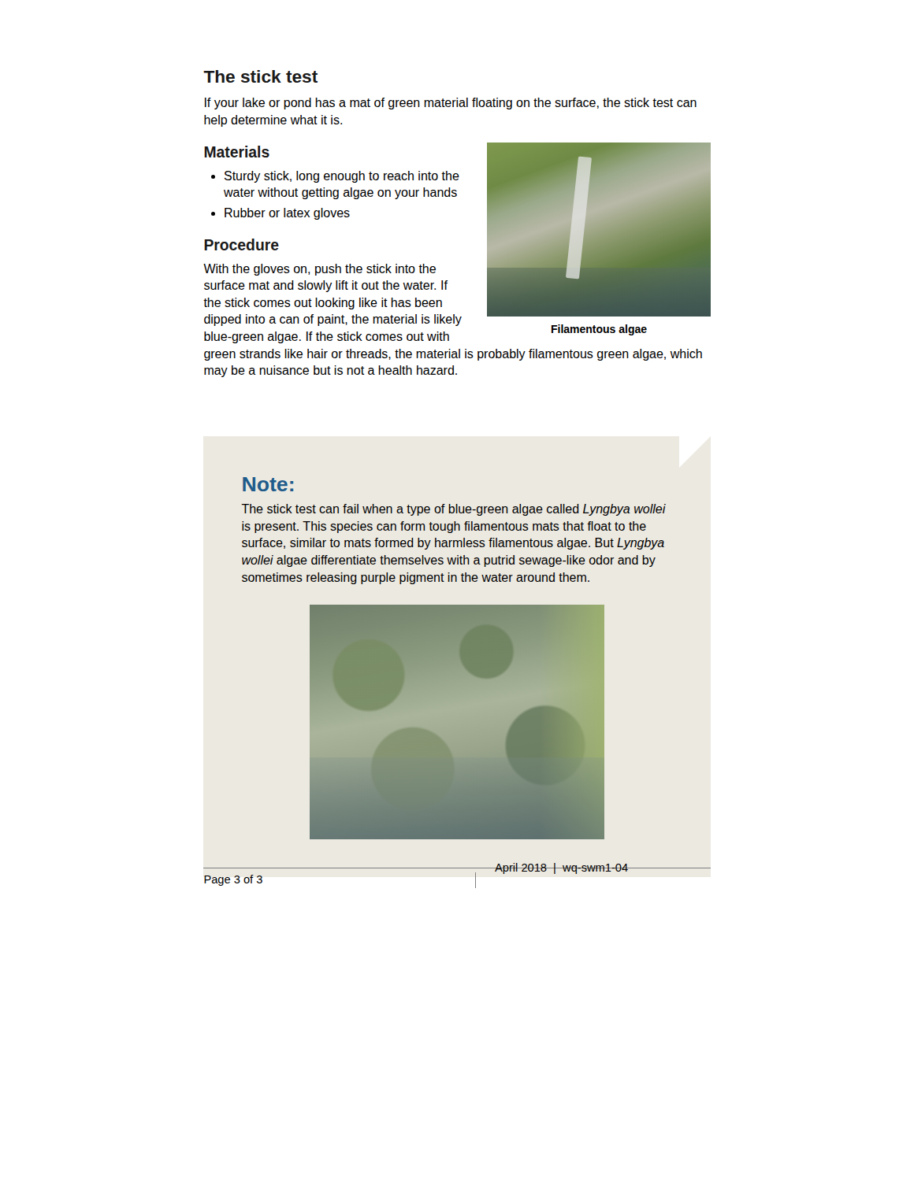The stick test
If your lake or pond has a mat of green material floating on the surface, the stick test can help determine what it is.
Filamentous algae
Materials
Sturdy stick, long enough to reach into the water without getting algae on your hands
Rubber or latex gloves
Procedure
With the gloves on, push the stick into the surface mat and slowly lift it out the water. If the stick comes out looking like it has been dipped into a can of paint, the material is likely blue-green algae. If the stick comes out with green strands like hair or threads, the material is probably filamentous green algae, which may be a nuisance but is not a health hazard.
Note:
The stick test can fail when a type of blue-green algae called Lyngbya wollei is present. This species can form tough filamentous mats that float to the surface, similar to mats formed by harmless filamentous algae. But Lyngbya wollei algae differentiate themselves with a putrid sewage-like odor and by sometimes releasing purple pigment in the water around them.
Page 3 of 3
April 2018 | wq-swm1-04